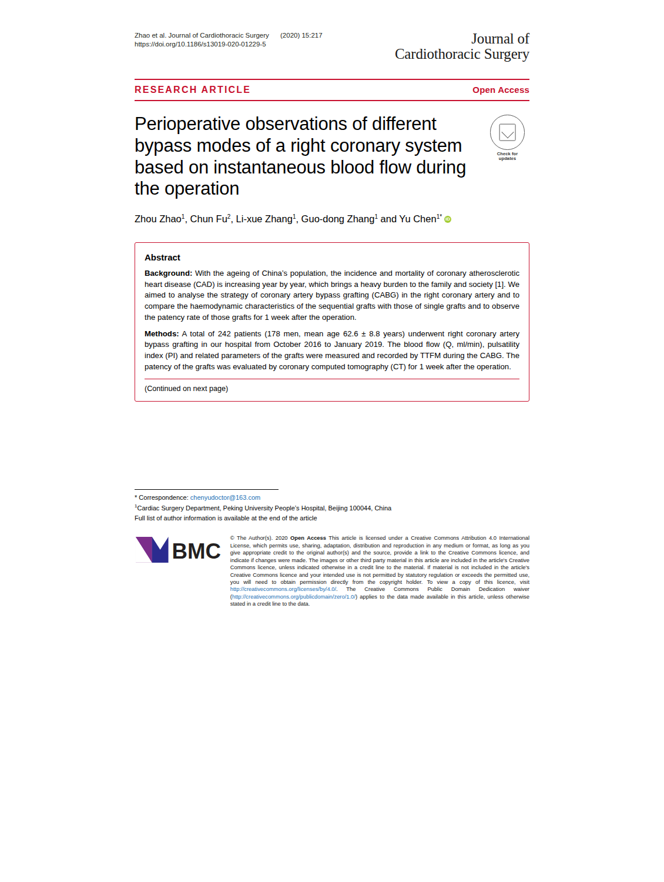Zhao et al. Journal of Cardiothoracic Surgery (2020) 15:217 https://doi.org/10.1186/s13019-020-01229-5
Journal of Cardiothoracic Surgery
Research Article
Open Access
Check for
updates
Perioperative observations of different bypass modes of a right coronary system based on instantaneous blood flow during the operation
Zhou Zhao1, Chun Fu2, Li-xue Zhang1, Guo-dong Zhang1 and Yu Chen1*
Abstract
Background: With the ageing of China’s population, the incidence and mortality of coronary atherosclerotic heart disease (CAD) is increasing year by year, which brings a heavy burden to the family and society [1]. We aimed to analyse the strategy of coronary artery bypass grafting (CABG) in the right coronary artery and to compare the haemodynamic characteristics of the sequential grafts with those of single grafts and to observe the patency rate of those grafts for 1 week after the operation.
Methods: A total of 242 patients (178 men, mean age 62.6 ± 8.8 years) underwent right coronary artery bypass grafting in our hospital from October 2016 to January 2019. The blood flow (Q, ml/min), pulsatility index (PI) and related parameters of the grafts were measured and recorded by TTFM during the CABG. The patency of the grafts was evaluated by coronary computed tomography (CT) for 1 week after the operation.
(Continued on next page)
* Correspondence: chenyudoctor@163.com
1Cardiac Surgery Department, Peking University People’s Hospital, Beijing 100044, China
Full list of author information is available at the end of the article
BMC
© The Author(s). 2020 Open Access This article is licensed under a Creative Commons Attribution 4.0 International License, which permits use, sharing, adaptation, distribution and reproduction in any medium or format, as long as you give appropriate credit to the original author(s) and the source, provide a link to the Creative Commons licence, and indicate if changes were made. The images or other third party material in this article are included in the article's Creative Commons licence, unless indicated otherwise in a credit line to the material. If material is not included in the article's Creative Commons licence and your intended use is not permitted by statutory regulation or exceeds the permitted use, you will need to obtain permission directly from the copyright holder. To view a copy of this licence, visit http://creativecommons.org/licenses/by/4.0/. The Creative Commons Public Domain Dedication waiver (http://creativecommons.org/publicdomain/zero/1.0/) applies to the data made available in this article, unless otherwise stated in a credit line to the data.